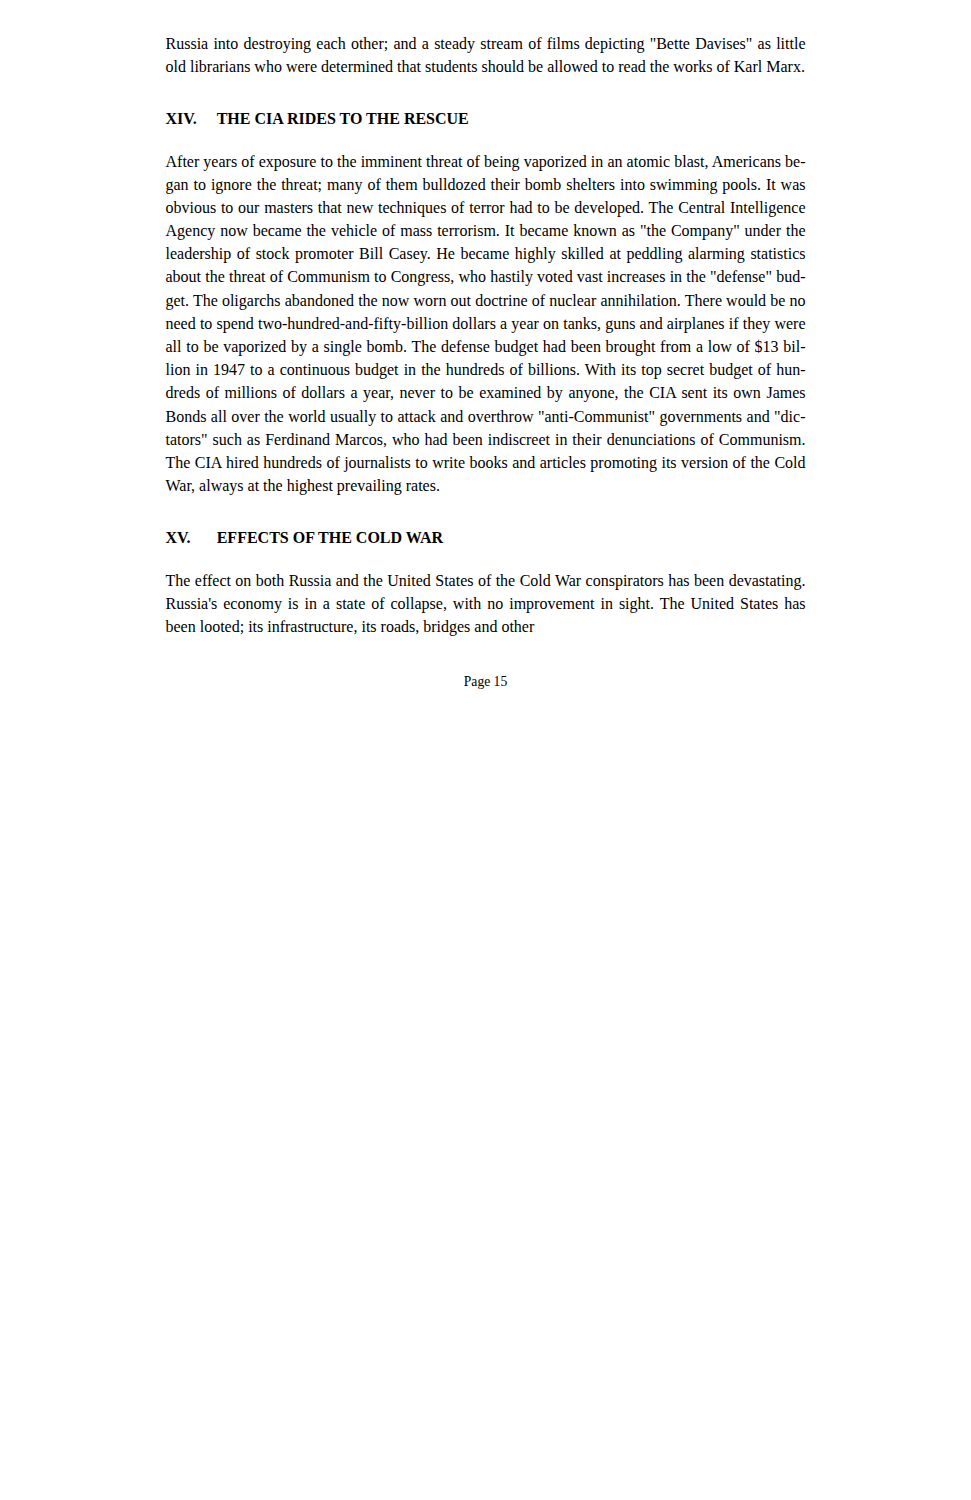Russia into destroying each other; and a steady stream of films depicting "Bette Davises" as little old librarians who were determined that students should be allowed to read the works of Karl Marx.
XIV. THE CIA RIDES TO THE RESCUE
After years of exposure to the imminent threat of being vaporized in an atomic blast, Americans began to ignore the threat; many of them bulldozed their bomb shelters into swimming pools. It was obvious to our masters that new techniques of terror had to be developed. The Central Intelligence Agency now became the vehicle of mass terrorism. It became known as "the Company" under the leadership of stock promoter Bill Casey. He became highly skilled at peddling alarming statistics about the threat of Communism to Congress, who hastily voted vast increases in the "defense" budget. The oligarchs abandoned the now worn out doctrine of nuclear annihilation. There would be no need to spend two-hundred-and-fifty-billion dollars a year on tanks, guns and airplanes if they were all to be vaporized by a single bomb. The defense budget had been brought from a low of $13 billion in 1947 to a continuous budget in the hundreds of billions. With its top secret budget of hundreds of millions of dollars a year, never to be examined by anyone, the CIA sent its own James Bonds all over the world usually to attack and overthrow "anti-Communist" governments and "dictators" such as Ferdinand Marcos, who had been indiscreet in their denunciations of Communism. The CIA hired hundreds of journalists to write books and articles promoting its version of the Cold War, always at the highest prevailing rates.
XV. EFFECTS OF THE COLD WAR
The effect on both Russia and the United States of the Cold War conspirators has been devastating. Russia's economy is in a state of collapse, with no improvement in sight. The United States has been looted; its infrastructure, its roads, bridges and other
Page 15